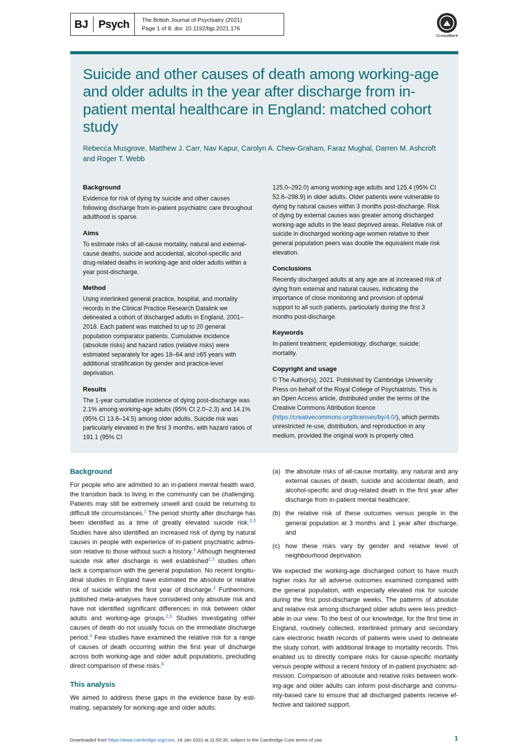BJ Psych
The British Journal of Psychiatry (2021) Page 1 of 8. doi: 10.1192/bjp.2021.176
CrossMark
Suicide and other causes of death among working-age and older adults in the year after discharge from in-patient mental healthcare in England: matched cohort study
Rebecca Musgrove, Matthew J. Carr, Nav Kapur, Carolyn A. Chew-Graham, Faraz Mughal, Darren M. Ashcroft and Roger T. Webb
Background
Evidence for risk of dying by suicide and other causes following discharge from in-patient psychiatric care throughout adulthood is sparse.
Aims
To estimate risks of all-cause mortality, natural and external-cause deaths, suicide and accidental, alcohol-specific and drug-related deaths in working-age and older adults within a year post-discharge.
Method
Using interlinked general practice, hospital, and mortality records in the Clinical Practice Research Datalink we delineated a cohort of discharged adults in England, 2001–2018. Each patient was matched to up to 20 general population comparator patients. Cumulative incidence (absolute risks) and hazard ratios (relative risks) were estimated separately for ages 18–64 and ≥65 years with additional stratification by gender and practice-level deprivation.
Results
The 1-year cumulative incidence of dying post-discharge was 2.1% among working-age adults (95% CI 2.0–2.3) and 14.1% (95% CI 13.6–14.5) among older adults. Suicide risk was particularly elevated in the first 3 months, with hazard ratios of 191.1 (95% CI
125.0–292.0) among working-age adults and 125.4 (95% CI 52.6–298.9) in older adults. Older patients were vulnerable to dying by natural causes within 3 months post-discharge. Risk of dying by external causes was greater among discharged working-age adults in the least deprived areas. Relative risk of suicide in discharged working-age women relative to their general population peers was double the equivalent male risk elevation.
Conclusions
Recently discharged adults at any age are at increased risk of dying from external and natural causes, indicating the importance of close monitoring and provision of optimal support to all such patients, particularly during the first 3 months post-discharge.
Keywords
In-patient treatment; epidemiology; discharge; suicide; mortality.
Copyright and usage
© The Author(s), 2021. Published by Cambridge University Press on behalf of the Royal College of Psychiatrists. This is an Open Access article, distributed under the terms of the Creative Commons Attribution licence (https://creativecommons.org/licenses/by/4.0/), which permits unrestricted re-use, distribution, and reproduction in any medium, provided the original work is properly cited.
Background
For people who are admitted to an in-patient mental health ward, the transition back to living in the community can be challenging. Patients may still be extremely unwell and could be returning to difficult life circumstances.1 The period shortly after discharge has been identified as a time of greatly elevated suicide risk.2,3 Studies have also identified an increased risk of dying by natural causes in people with experience of in-patient psychiatric admission relative to those without such a history.4 Although heightened suicide risk after discharge is well established2,3 studies often lack a comparison with the general population. No recent longitudinal studies in England have estimated the absolute or relative risk of suicide within the first year of discharge.2 Furthermore, published meta-analyses have considered only absolute risk and have not identified significant differences in risk between older adults and working-age groups.2,5 Studies investigating other causes of death do not usually focus on the immediate discharge period.4 Few studies have examined the relative risk for a range of causes of death occurring within the first year of discharge across both working-age and older adult populations, precluding direct comparison of these risks.6
This analysis
We aimed to address these gaps in the evidence base by estimating, separately for working-age and older adults:
the absolute risks of all-cause mortality, any natural and any external causes of death, suicide and accidental death, and alcohol-specific and drug-related death in the first year after discharge from in-patient mental healthcare;
the relative risk of these outcomes versus people in the general population at 3 months and 1 year after discharge; and
how these risks vary by gender and relative level of neighbourhood deprivation.
We expected the working-age discharged cohort to have much higher risks for all adverse outcomes examined compared with the general population, with especially elevated risk for suicide during the first post-discharge weeks. The patterns of absolute and relative risk among discharged older adults were less predictable in our view. To the best of our knowledge, for the first time in England, routinely collected, interlinked primary and secondary care electronic health records of patients were used to delineate the study cohort, with additional linkage to mortality records. This enabled us to directly compare risks for cause-specific mortality versus people without a recent history of in-patient psychiatric admission. Comparison of absolute and relative risks between working-age and older adults can inform post-discharge and community-based care to ensure that all discharged patients receive effective and tailored support.
Downloaded from https://www.cambridge.org/core. 18 Jan 2022 at 11:50:30, subject to the Cambridge Core terms of use.
1